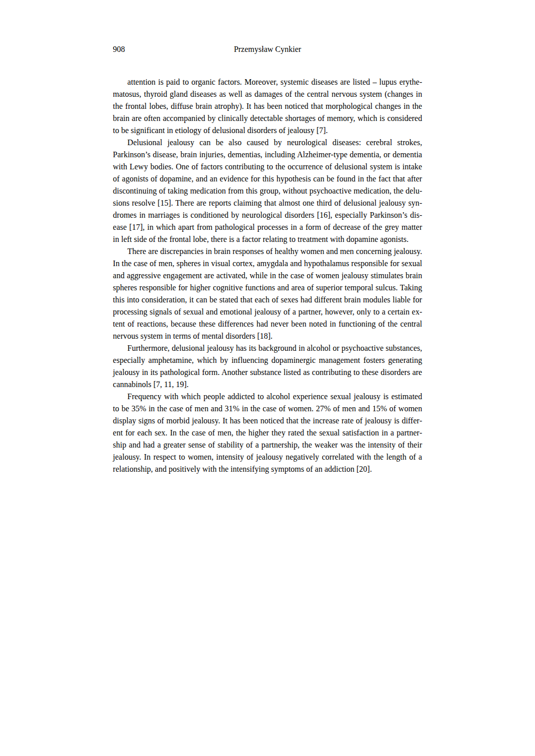908 Przemysław Cynkier
attention is paid to organic factors. Moreover, systemic diseases are listed – lupus erythematosus, thyroid gland diseases as well as damages of the central nervous system (changes in the frontal lobes, diffuse brain atrophy). It has been noticed that morphological changes in the brain are often accompanied by clinically detectable shortages of memory, which is considered to be significant in etiology of delusional disorders of jealousy [7].
Delusional jealousy can be also caused by neurological diseases: cerebral strokes, Parkinson’s disease, brain injuries, dementias, including Alzheimer-type dementia, or dementia with Lewy bodies. One of factors contributing to the occurrence of delusional system is intake of agonists of dopamine, and an evidence for this hypothesis can be found in the fact that after discontinuing of taking medication from this group, without psychoactive medication, the delusions resolve [15]. There are reports claiming that almost one third of delusional jealousy syndromes in marriages is conditioned by neurological disorders [16], especially Parkinson’s disease [17], in which apart from pathological processes in a form of decrease of the grey matter in left side of the frontal lobe, there is a factor relating to treatment with dopamine agonists.
There are discrepancies in brain responses of healthy women and men concerning jealousy. In the case of men, spheres in visual cortex, amygdala and hypothalamus responsible for sexual and aggressive engagement are activated, while in the case of women jealousy stimulates brain spheres responsible for higher cognitive functions and area of superior temporal sulcus. Taking this into consideration, it can be stated that each of sexes had different brain modules liable for processing signals of sexual and emotional jealousy of a partner, however, only to a certain extent of reactions, because these differences had never been noted in functioning of the central nervous system in terms of mental disorders [18].
Furthermore, delusional jealousy has its background in alcohol or psychoactive substances, especially amphetamine, which by influencing dopaminergic management fosters generating jealousy in its pathological form. Another substance listed as contributing to these disorders are cannabinols [7, 11, 19].
Frequency with which people addicted to alcohol experience sexual jealousy is estimated to be 35% in the case of men and 31% in the case of women. 27% of men and 15% of women display signs of morbid jealousy. It has been noticed that the increase rate of jealousy is different for each sex. In the case of men, the higher they rated the sexual satisfaction in a partnership and had a greater sense of stability of a partnership, the weaker was the intensity of their jealousy. In respect to women, intensity of jealousy negatively correlated with the length of a relationship, and positively with the intensifying symptoms of an addiction [20].